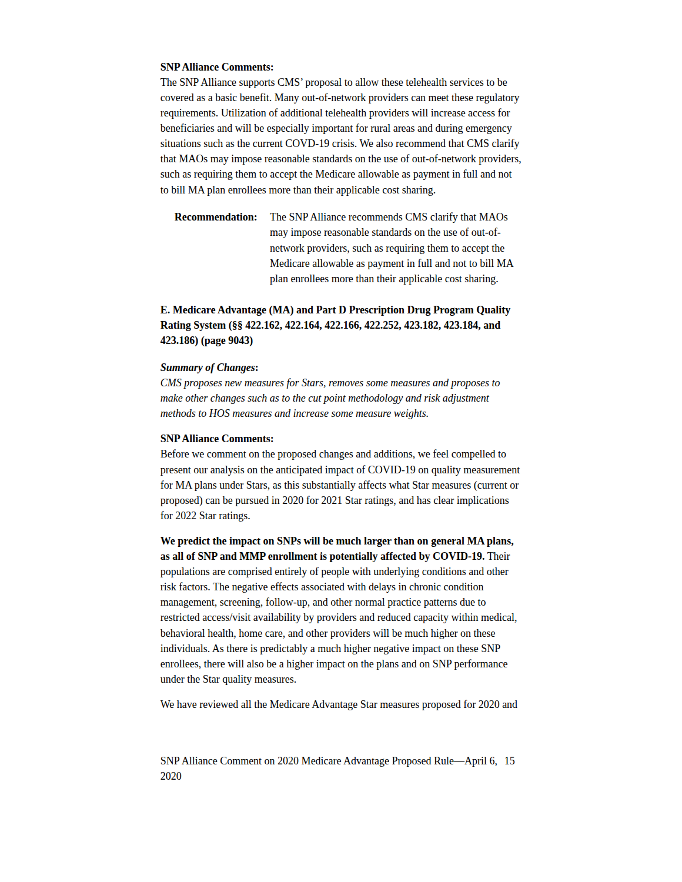SNP Alliance Comments:
The SNP Alliance supports CMS’ proposal to allow these telehealth services to be covered as a basic benefit. Many out-of-network providers can meet these regulatory requirements. Utilization of additional telehealth providers will increase access for beneficiaries and will be especially important for rural areas and during emergency situations such as the current COVD-19 crisis. We also recommend that CMS clarify that MAOs may impose reasonable standards on the use of out-of-network providers, such as requiring them to accept the Medicare allowable as payment in full and not to bill MA plan enrollees more than their applicable cost sharing.
Recommendation:
The SNP Alliance recommends CMS clarify that MAOs may impose reasonable standards on the use of out-of-network providers, such as requiring them to accept the Medicare allowable as payment in full and not to bill MA plan enrollees more than their applicable cost sharing.
E. Medicare Advantage (MA) and Part D Prescription Drug Program Quality Rating System (§§ 422.162, 422.164, 422.166, 422.252, 423.182, 423.184, and 423.186) (page 9043)
Summary of Changes:
CMS proposes new measures for Stars, removes some measures and proposes to make other changes such as to the cut point methodology and risk adjustment methods to HOS measures and increase some measure weights.
SNP Alliance Comments:
Before we comment on the proposed changes and additions, we feel compelled to present our analysis on the anticipated impact of COVID-19 on quality measurement for MA plans under Stars, as this substantially affects what Star measures (current or proposed) can be pursued in 2020 for 2021 Star ratings, and has clear implications for 2022 Star ratings.
We predict the impact on SNPs will be much larger than on general MA plans, as all of SNP and MMP enrollment is potentially affected by COVID-19. Their populations are comprised entirely of people with underlying conditions and other risk factors. The negative effects associated with delays in chronic condition management, screening, follow-up, and other normal practice patterns due to restricted access/visit availability by providers and reduced capacity within medical, behavioral health, home care, and other providers will be much higher on these individuals. As there is predictably a much higher negative impact on these SNP enrollees, there will also be a higher impact on the plans and on SNP performance under the Star quality measures.
We have reviewed all the Medicare Advantage Star measures proposed for 2020 and
SNP Alliance Comment on 2020 Medicare Advantage Proposed Rule—April 6, 2020 15